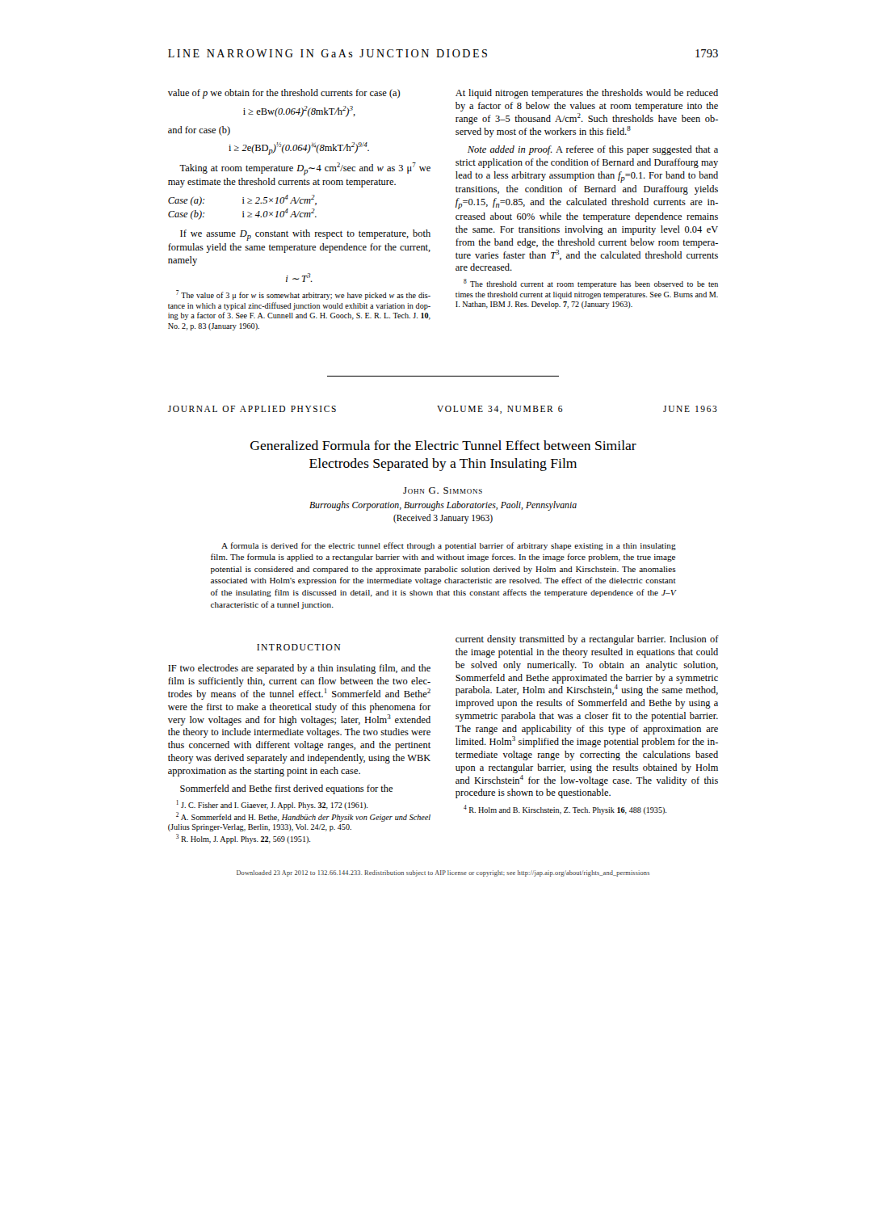LINE NARROWING IN GaAs JUNCTION DIODES
1793
value of p we obtain for the threshold currents for case (a)
i ≥ eBw(0.064)2(8mkT/h2)3,
and for case (b)
i ≥ 2e(BDp)½(0.064)¾(8mkT/h2)9/4.
Taking at room temperature Dp∼4 cm2/sec and w as 3 μ7 we may estimate the threshold currents at room temperature.
Case (a):
i ≥ 2.5×104 A/cm2,
Case (b):
i ≥ 4.0×104 A/cm2.
If we assume Dp constant with respect to temperature, both formulas yield the same temperature dependence for the current, namely
i ∼ T3.
7 The value of 3 μ for w is somewhat arbitrary; we have picked w as the distance in which a typical zinc-diffused junction would exhibit a variation in doping by a factor of 3. See F. A. Cunnell and G. H. Gooch, S. E. R. L. Tech. J. 10, No. 2, p. 83 (January 1960).
At liquid nitrogen temperatures the thresholds would be reduced by a factor of 8 below the values at room temperature into the range of 3–5 thousand A/cm2. Such thresholds have been observed by most of the workers in this field.8
Note added in proof. A referee of this paper suggested that a strict application of the condition of Bernard and Duraffourg may lead to a less arbitrary assumption than fp=0.1. For band to band transitions, the condition of Bernard and Duraffourg yields fp=0.15, fn=0.85, and the calculated threshold currents are increased about 60% while the temperature dependence remains the same. For transitions involving an impurity level 0.04 eV from the band edge, the threshold current below room temperature varies faster than T3, and the calculated threshold currents are decreased.
8 The threshold current at room temperature has been observed to be ten times the threshold current at liquid nitrogen temperatures. See G. Burns and M. I. Nathan, IBM J. Res. Develop. 7, 72 (January 1963).
JOURNAL OF APPLIED PHYSICS
VOLUME 34, NUMBER 6
JUNE 1963
Generalized Formula for the Electric Tunnel Effect between Similar
Electrodes Separated by a Thin Insulating Film
John G. Simmons
Burroughs Corporation, Burroughs Laboratories, Paoli, Pennsylvania
(Received 3 January 1963)
A formula is derived for the electric tunnel effect through a potential barrier of arbitrary shape existing in a thin insulating film. The formula is applied to a rectangular barrier with and without image forces. In the image force problem, the true image potential is considered and compared to the approximate parabolic solution derived by Holm and Kirschstein. The anomalies associated with Holm's expression for the intermediate voltage characteristic are resolved. The effect of the dielectric constant of the insulating film is discussed in detail, and it is shown that this constant affects the temperature dependence of the J–V characteristic of a tunnel junction.
INTRODUCTION
IF two electrodes are separated by a thin insulating film, and the film is sufficiently thin, current can flow between the two electrodes by means of the tunnel effect.1 Sommerfeld and Bethe2 were the first to make a theoretical study of this phenomena for very low voltages and for high voltages; later, Holm3 extended the theory to include intermediate voltages. The two studies were thus concerned with different voltage ranges, and the pertinent theory was derived separately and independently, using the WBK approximation as the starting point in each case.
Sommerfeld and Bethe first derived equations for the
1 J. C. Fisher and I. Giaever, J. Appl. Phys. 32, 172 (1961).
2 A. Sommerfeld and H. Bethe, Handbüch der Physik von Geiger und Scheel (Julius Springer-Verlag, Berlin, 1933), Vol. 24/2, p. 450.
3 R. Holm, J. Appl. Phys. 22, 569 (1951).
current density transmitted by a rectangular barrier. Inclusion of the image potential in the theory resulted in equations that could be solved only numerically. To obtain an analytic solution, Sommerfeld and Bethe approximated the barrier by a symmetric parabola. Later, Holm and Kirschstein,4 using the same method, improved upon the results of Sommerfeld and Bethe by using a symmetric parabola that was a closer fit to the potential barrier. The range and applicability of this type of approximation are limited. Holm3 simplified the image potential problem for the intermediate voltage range by correcting the calculations based upon a rectangular barrier, using the results obtained by Holm and Kirschstein4 for the low-voltage case. The validity of this procedure is shown to be questionable.
4 R. Holm and B. Kirschstein, Z. Tech. Physik 16, 488 (1935).
Downloaded 23 Apr 2012 to 132.66.144.233. Redistribution subject to AIP license or copyright; see http://jap.aip.org/about/rights_and_permissions